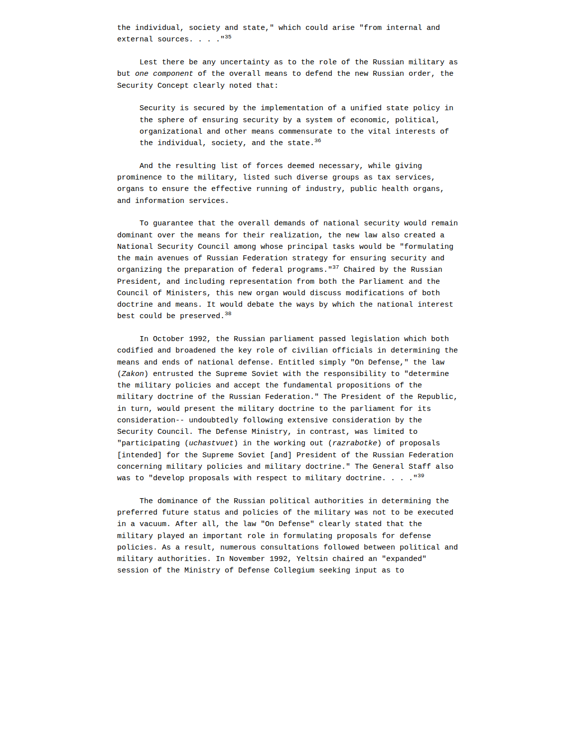the individual, society and state," which could arise "from internal and external sources. . . ."35
Lest there be any uncertainty as to the role of the Russian military as but one component of the overall means to defend the new Russian order, the Security Concept clearly noted that:
Security is secured by the implementation of a unified state policy in the sphere of ensuring security by a system of economic, political, organizational and other means commensurate to the vital interests of the individual, society, and the state.36
And the resulting list of forces deemed necessary, while giving prominence to the military, listed such diverse groups as tax services, organs to ensure the effective running of industry, public health organs, and information services.
To guarantee that the overall demands of national security would remain dominant over the means for their realization, the new law also created a National Security Council among whose principal tasks would be "formulating the main avenues of Russian Federation strategy for ensuring security and organizing the preparation of federal programs."37 Chaired by the Russian President, and including representation from both the Parliament and the Council of Ministers, this new organ would discuss modifications of both doctrine and means. It would debate the ways by which the national interest best could be preserved.38
In October 1992, the Russian parliament passed legislation which both codified and broadened the key role of civilian officials in determining the means and ends of national defense. Entitled simply "On Defense," the law (Zakon) entrusted the Supreme Soviet with the responsibility to "determine the military policies and accept the fundamental propositions of the military doctrine of the Russian Federation." The President of the Republic, in turn, would present the military doctrine to the parliament for its consideration-- undoubtedly following extensive consideration by the Security Council. The Defense Ministry, in contrast, was limited to "participating (uchastvuet) in the working out (razrabotke) of proposals [intended] for the Supreme Soviet [and] President of the Russian Federation concerning military policies and military doctrine." The General Staff also was to "develop proposals with respect to military doctrine. . . ."39
The dominance of the Russian political authorities in determining the preferred future status and policies of the military was not to be executed in a vacuum. After all, the law "On Defense" clearly stated that the military played an important role in formulating proposals for defense policies. As a result, numerous consultations followed between political and military authorities. In November 1992, Yeltsin chaired an "expanded" session of the Ministry of Defense Collegium seeking input as to